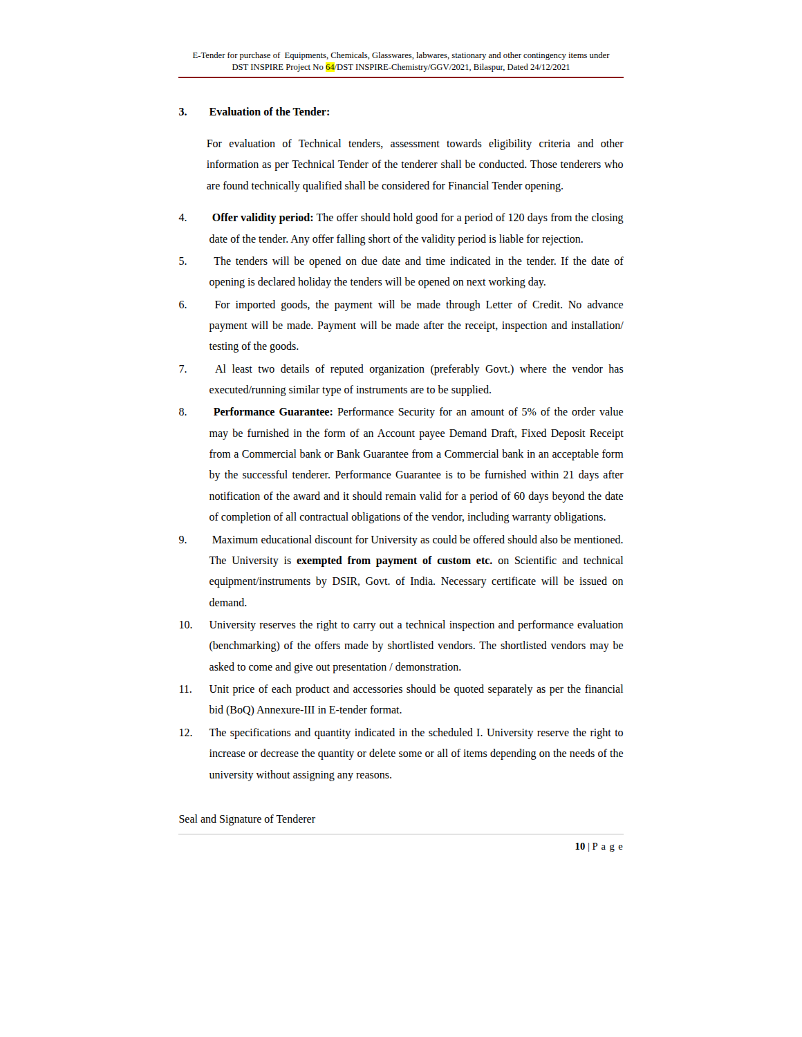E-Tender for purchase of Equipments, Chemicals, Glasswares, labwares, stationary and other contingency items under DST INSPIRE Project No 64/DST INSPIRE-Chemistry/GGV/2021, Bilaspur, Dated 24/12/2021
3. Evaluation of the Tender:
For evaluation of Technical tenders, assessment towards eligibility criteria and other information as per Technical Tender of the tenderer shall be conducted. Those tenderers who are found technically qualified shall be considered for Financial Tender opening.
4. Offer validity period: The offer should hold good for a period of 120 days from the closing date of the tender. Any offer falling short of the validity period is liable for rejection.
5. The tenders will be opened on due date and time indicated in the tender. If the date of opening is declared holiday the tenders will be opened on next working day.
6. For imported goods, the payment will be made through Letter of Credit. No advance payment will be made. Payment will be made after the receipt, inspection and installation/ testing of the goods.
7. Al least two details of reputed organization (preferably Govt.) where the vendor has executed/running similar type of instruments are to be supplied.
8. Performance Guarantee: Performance Security for an amount of 5% of the order value may be furnished in the form of an Account payee Demand Draft, Fixed Deposit Receipt from a Commercial bank or Bank Guarantee from a Commercial bank in an acceptable form by the successful tenderer. Performance Guarantee is to be furnished within 21 days after notification of the award and it should remain valid for a period of 60 days beyond the date of completion of all contractual obligations of the vendor, including warranty obligations.
9. Maximum educational discount for University as could be offered should also be mentioned. The University is exempted from payment of custom etc. on Scientific and technical equipment/instruments by DSIR, Govt. of India. Necessary certificate will be issued on demand.
10. University reserves the right to carry out a technical inspection and performance evaluation (benchmarking) of the offers made by shortlisted vendors. The shortlisted vendors may be asked to come and give out presentation / demonstration.
11. Unit price of each product and accessories should be quoted separately as per the financial bid (BoQ) Annexure-III in E-tender format.
12. The specifications and quantity indicated in the scheduled I. University reserve the right to increase or decrease the quantity or delete some or all of items depending on the needs of the university without assigning any reasons.
Seal and Signature of Tenderer
10 | P a g e